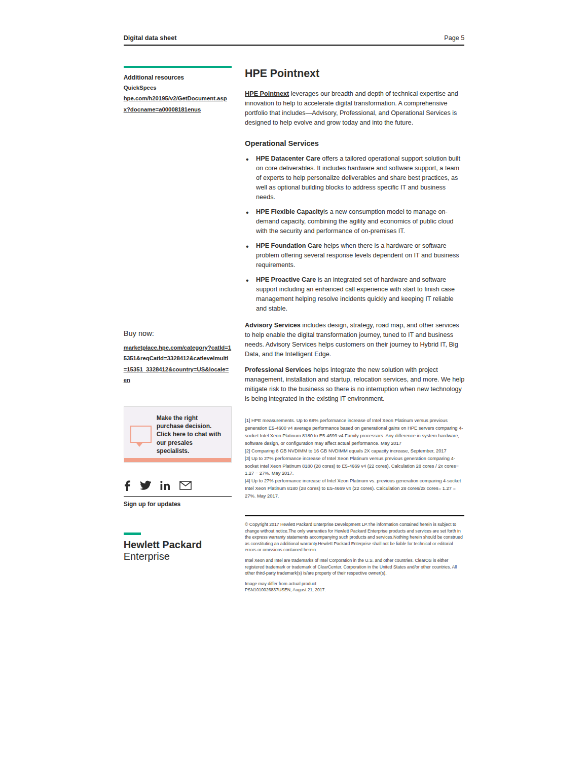Digital data sheet
Page 5
Additional resources
QuickSpecs
hpe.com/h20195/v2/GetDocument.aspx?docname=a00008181enus
Buy now:
marketplace.hpe.com/category?catId=15351&reqCatId=3328412&catlevelmulti=15351_3328412&country=US&locale=en
Make the right purchase decision. Click here to chat with our presales specialists.
Sign up for updates
Hewlett Packard Enterprise
HPE Pointnext
HPE Pointnext leverages our breadth and depth of technical expertise and innovation to help to accelerate digital transformation. A comprehensive portfolio that includes—Advisory, Professional, and Operational Services is designed to help evolve and grow today and into the future.
Operational Services
HPE Datacenter Care offers a tailored operational support solution built on core deliverables. It includes hardware and software support, a team of experts to help personalize deliverables and share best practices, as well as optional building blocks to address specific IT and business needs.
HPE Flexible Capacityis a new consumption model to manage on-demand capacity, combining the agility and economics of public cloud with the security and performance of on-premises IT.
HPE Foundation Care helps when there is a hardware or software problem offering several response levels dependent on IT and business requirements.
HPE Proactive Care is an integrated set of hardware and software support including an enhanced call experience with start to finish case management helping resolve incidents quickly and keeping IT reliable and stable.
Advisory Services includes design, strategy, road map, and other services to help enable the digital transformation journey, tuned to IT and business needs. Advisory Services helps customers on their journey to Hybrid IT, Big Data, and the Intelligent Edge.
Professional Services helps integrate the new solution with project management, installation and startup, relocation services, and more. We help mitigate risk to the business so there is no interruption when new technology is being integrated in the existing IT environment.
[1] HPE measurements. Up to 68% performance increase of Intel Xeon Platinum versus previous generation E5-4600 v4 average performance based on generational gains on HPE servers comparing 4-socket Intel Xeon Platinum 8180 to E5-4699 v4 Family processors. Any difference in system hardware, software design, or configuration may affect actual performance. May 2017
[2] Comparing 8 GB NVDIMM to 16 GB NVDIMM equals 2X capacity increase, September, 2017
[3] Up to 27% performance increase of Intel Xeon Platinum versus previous generation comparing 4-socket Intel Xeon Platinum 8180 (28 cores) to E5-4669 v4 (22 cores). Calculation 28 cores / 2x cores= 1.27 = 27%. May 2017.
[4] Up to 27% performance increase of Intel Xeon Platinum vs. previous generation comparing 4-socket Intel Xeon Platinum 8180 (28 cores) to E5-4669 v4 (22 cores). Calculation 28 cores/2x cores= 1.27 = 27%. May 2017.
© Copyright 2017 Hewlett Packard Enterprise Development LP.The information contained herein is subject to change without notice.The only warranties for Hewlett Packard Enterprise products and services are set forth in the express warranty statements accompanying such products and services.Nothing herein should be construed as constituting an additional warranty.Hewlett Packard Enterprise shall not be liable for technical or editorial errors or omissions contained herein.
Intel Xeon and Intel are trademarks of Intel Corporation in the U.S. and other countries. ClearOS is either registered trademark or trademark of ClearCenter. Corporation in the United States and/or other countries. All other third-party trademark(s) is/are property of their respective owner(s).
Image may differ from actual product
PSN1010026837USEN, August 21, 2017.